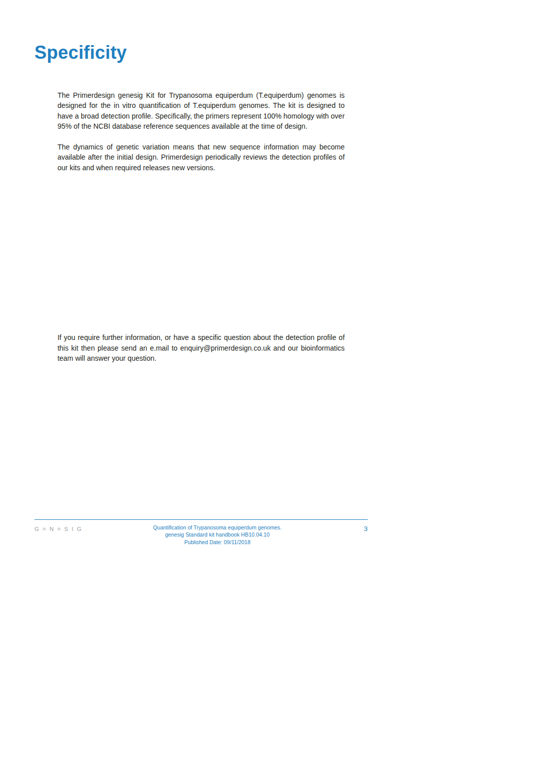Specificity
The Primerdesign genesig Kit for Trypanosoma equiperdum (T.equiperdum) genomes is designed for the in vitro quantification of T.equiperdum genomes. The kit is designed to have a broad detection profile. Specifically, the primers represent 100% homology with over 95% of the NCBI database reference sequences available at the time of design.
The dynamics of genetic variation means that new sequence information may become available after the initial design. Primerdesign periodically reviews the detection profiles of our kits and when required releases new versions.
If you require further information, or have a specific question about the detection profile of this kit then please send an e.mail to enquiry@primerdesign.co.uk and our bioinformatics team will answer your question.
G = N = S I G
Quantification of Trypanosoma equiperdum genomes.
genesig Standard kit handbook HB10.04.10
Published Date: 09/11/2018
3